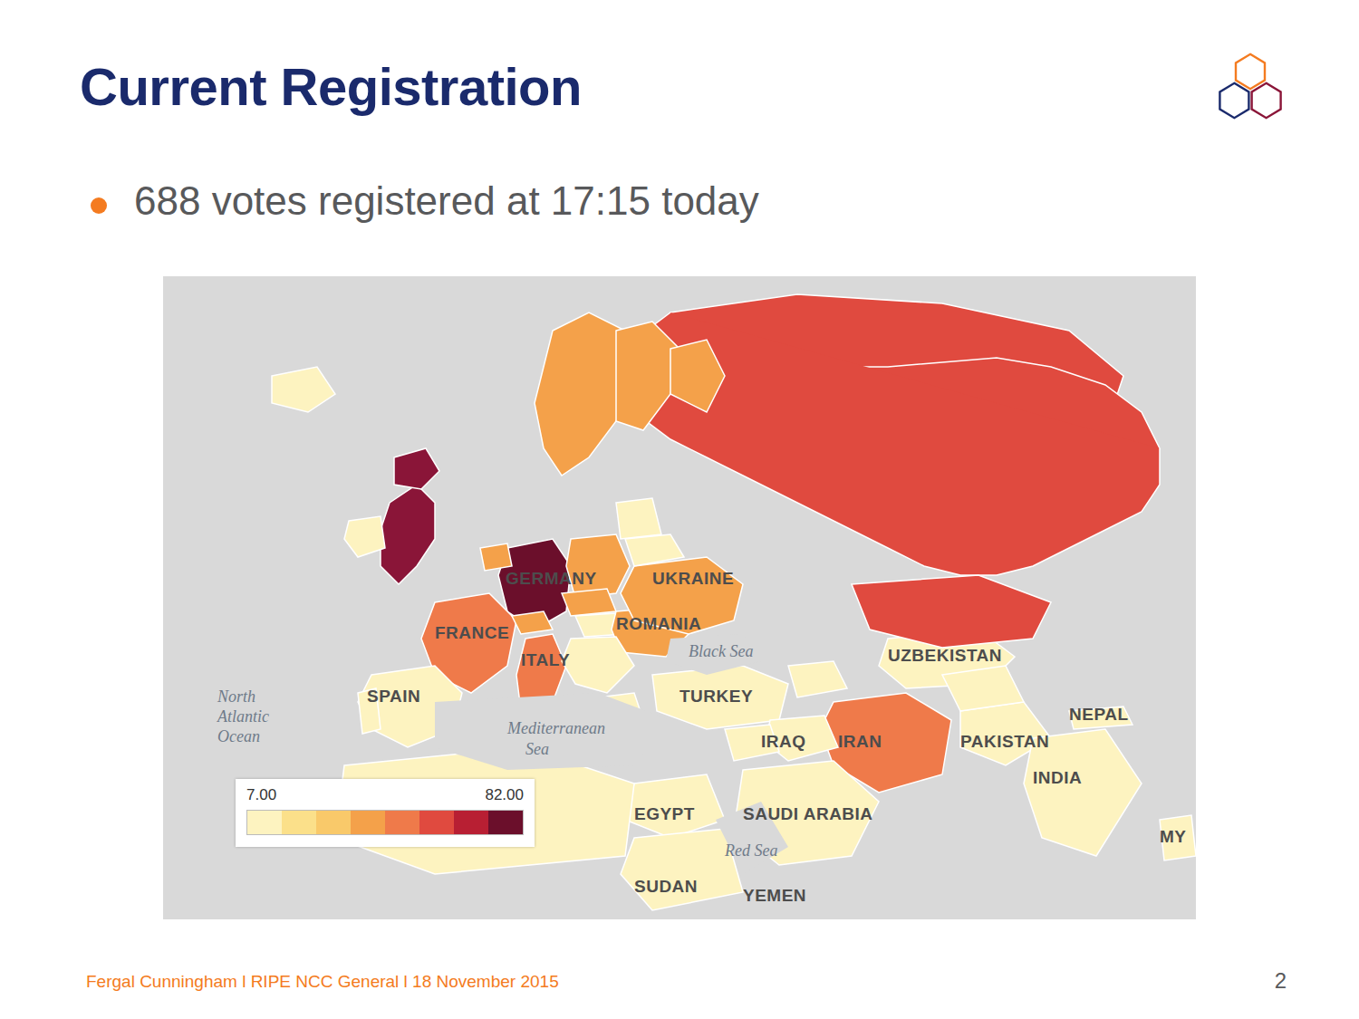Current Registration
688 votes registered at 17:15 today
GERMANY FRANCE SPAIN ITALY UKRAINE ROMANIA TURKEY IRAQ IRAN UZBEKISTAN PAKISTAN NEPAL INDIA MY EGYPT SAUDI ARABIA SUDAN YEMEN Black Sea Mediterranean Sea Red Sea North Atlantic Ocean
7.00 82.00
Fergal Cunningham l RIPE NCC General l 18 November 2015
2